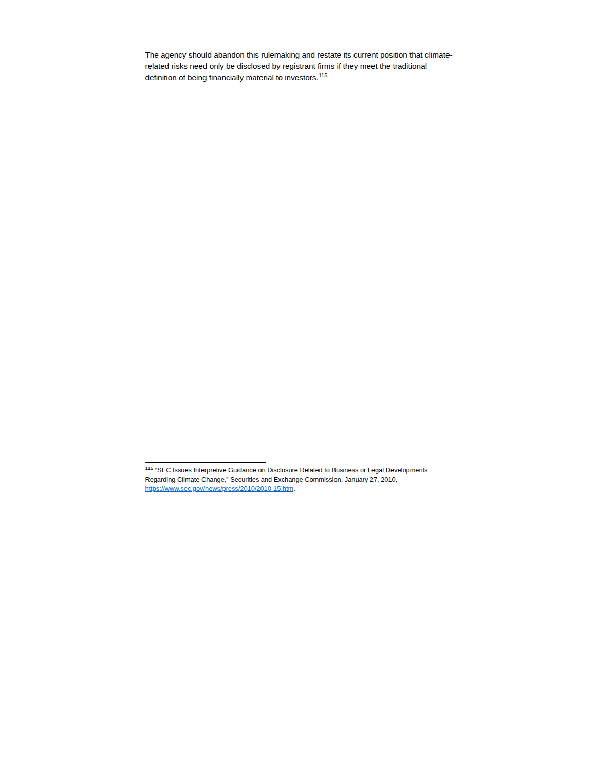The agency should abandon this rulemaking and restate its current position that climate-related risks need only be disclosed by registrant firms if they meet the traditional definition of being financially material to investors.115
115 “SEC Issues Interpretive Guidance on Disclosure Related to Business or Legal Developments Regarding Climate Change,” Securities and Exchange Commission, January 27, 2010, https://www.sec.gov/news/press/2010/2010-15.htm.